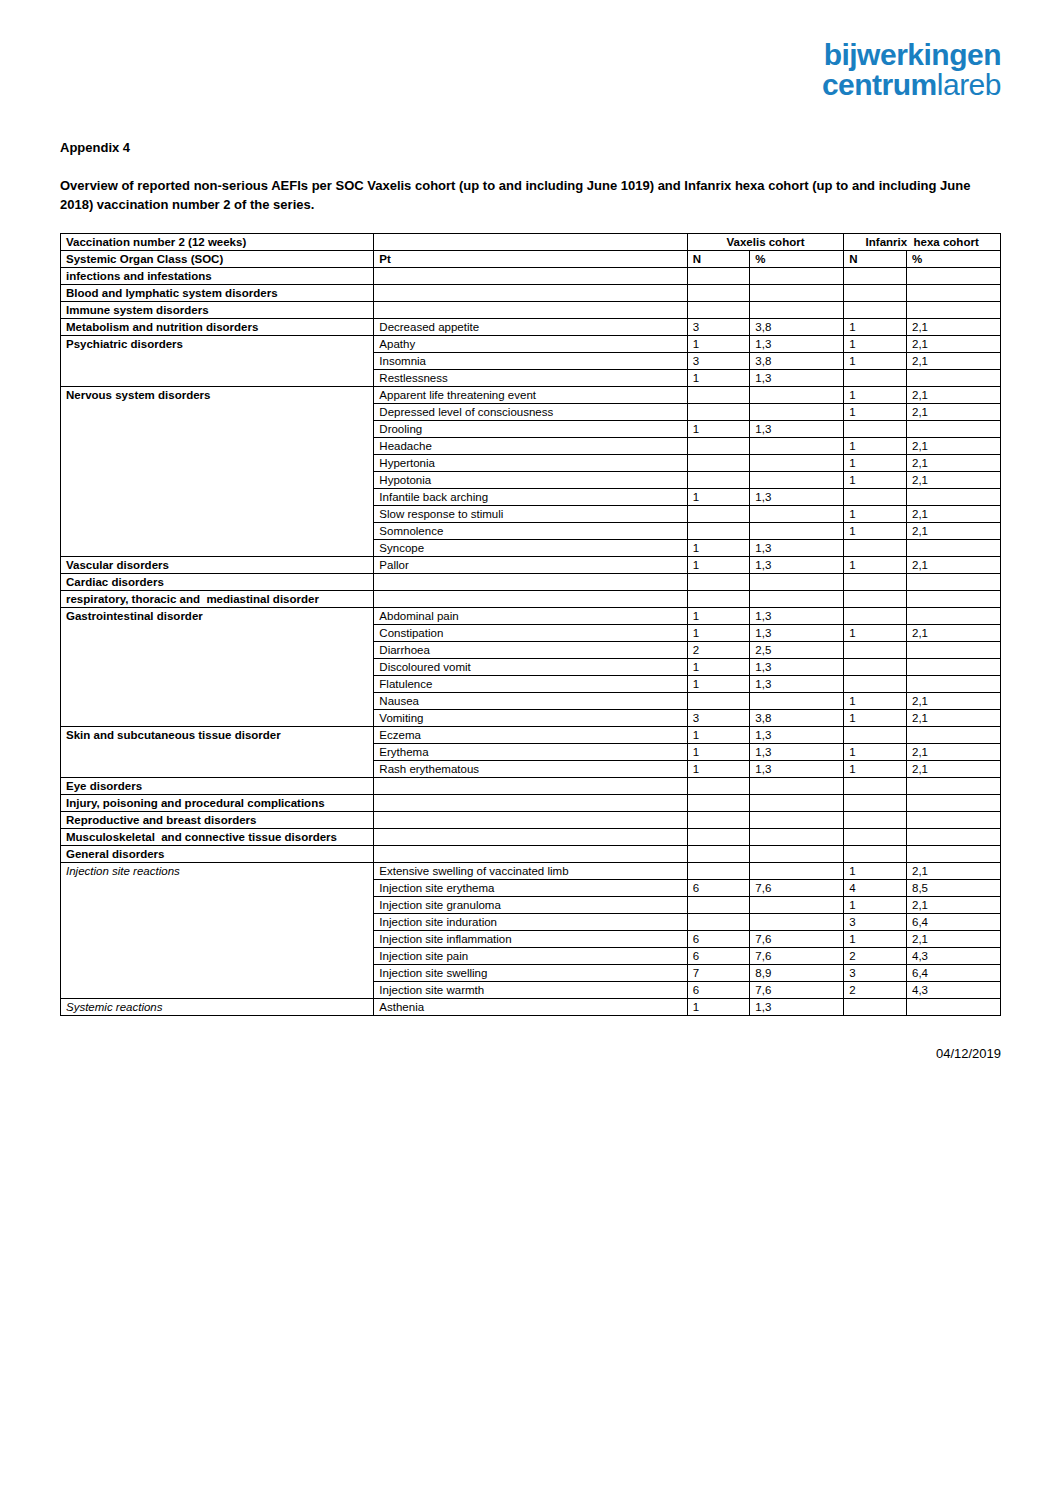bijwerkingen
centrumlareb
Appendix 4
Overview of reported non-serious AEFIs per SOC Vaxelis cohort (up to and including June 1019) and Infanrix hexa cohort (up to and including June 2018) vaccination number 2 of the series.
| Vaccination number 2 (12 weeks) | | Vaxelis cohort | Infanrix hexa cohort |
| --- | --- | --- | --- |
| Systemic Organ Class (SOC) | Pt | N | % | N | % |
| infections and infestations | | | | | |
| Blood and lymphatic system disorders | | | | | |
| Immune system disorders | | | | | |
| Metabolism and nutrition disorders | Decreased appetite | 3 | 3,8 | 1 | 2,1 |
| Psychiatric disorders | Apathy | 1 | 1,3 | 1 | 2,1 |
| Insomnia | 3 | 3,8 | 1 | 2,1 |
| Restlessness | 1 | 1,3 | | |
| Nervous system disorders | Apparent life threatening event | | | 1 | 2,1 |
| Depressed level of consciousness | | | 1 | 2,1 |
| Drooling | 1 | 1,3 | | |
| Headache | | | 1 | 2,1 |
| Hypertonia | | | 1 | 2,1 |
| Hypotonia | | | 1 | 2,1 |
| Infantile back arching | 1 | 1,3 | | |
| Slow response to stimuli | | | 1 | 2,1 |
| Somnolence | | | 1 | 2,1 |
| Syncope | 1 | 1,3 | | |
| Vascular disorders | Pallor | 1 | 1,3 | 1 | 2,1 |
| Cardiac disorders | | | | | |
| respiratory, thoracic and mediastinal disorder | | | | | |
| Gastrointestinal disorder | Abdominal pain | 1 | 1,3 | | |
| Constipation | 1 | 1,3 | 1 | 2,1 |
| Diarrhoea | 2 | 2,5 | | |
| Discoloured vomit | 1 | 1,3 | | |
| Flatulence | 1 | 1,3 | | |
| Nausea | | | 1 | 2,1 |
| Vomiting | 3 | 3,8 | 1 | 2,1 |
| Skin and subcutaneous tissue disorder | Eczema | 1 | 1,3 | | |
| Erythema | 1 | 1,3 | 1 | 2,1 |
| Rash erythematous | 1 | 1,3 | 1 | 2,1 |
| Eye disorders | | | | | |
| Injury, poisoning and procedural complications | | | | | |
| Reproductive and breast disorders | | | | | |
| Musculoskeletal and connective tissue disorders | | | | | |
| General disorders | | | | | |
| Injection site reactions | Extensive swelling of vaccinated limb | | | 1 | 2,1 |
| Injection site erythema | 6 | 7,6 | 4 | 8,5 |
| Injection site granuloma | | | 1 | 2,1 |
| Injection site induration | | | 3 | 6,4 |
| Injection site inflammation | 6 | 7,6 | 1 | 2,1 |
| Injection site pain | 6 | 7,6 | 2 | 4,3 |
| Injection site swelling | 7 | 8,9 | 3 | 6,4 |
| Injection site warmth | 6 | 7,6 | 2 | 4,3 |
| Systemic reactions | Asthenia | 1 | 1,3 | | |
04/12/2019